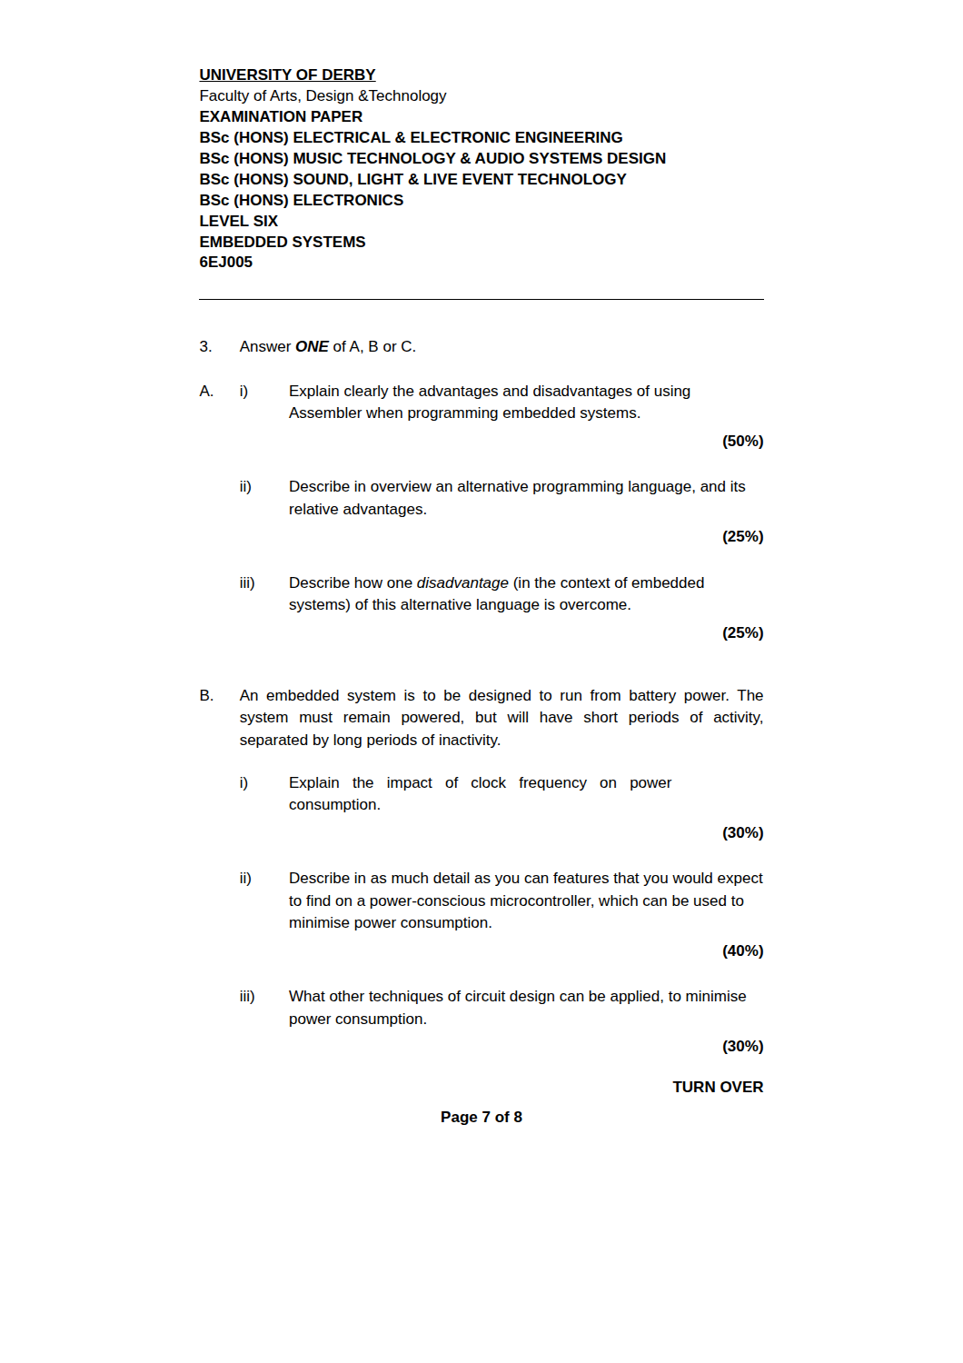UNIVERSITY OF DERBY
Faculty of Arts, Design &Technology
EXAMINATION PAPER
BSc (HONS) ELECTRICAL & ELECTRONIC ENGINEERING
BSc (HONS) MUSIC TECHNOLOGY & AUDIO SYSTEMS DESIGN
BSc (HONS) SOUND, LIGHT & LIVE EVENT TECHNOLOGY
BSc (HONS) ELECTRONICS
LEVEL SIX
EMBEDDED SYSTEMS
6EJ005
3.
Answer ONE of A, B or C.
A.
i)
Explain clearly the advantages and disadvantages of using Assembler when programming embedded systems.
(50%)
ii)
Describe in overview an alternative programming language, and its relative advantages.
(25%)
iii)
Describe how one disadvantage (in the context of embedded systems) of this alternative language is overcome.
(25%)
B.
An embedded system is to be designed to run from battery power. The system must remain powered, but will have short periods of activity, separated by long periods of inactivity.
i)
Explain the impact of clock frequency on power consumption.
(30%)
ii)
Describe in as much detail as you can features that you would expect to find on a power-conscious microcontroller, which can be used to minimise power consumption.
(40%)
iii)
What other techniques of circuit design can be applied, to minimise power consumption.
(30%)
TURN OVER
Page 7 of 8